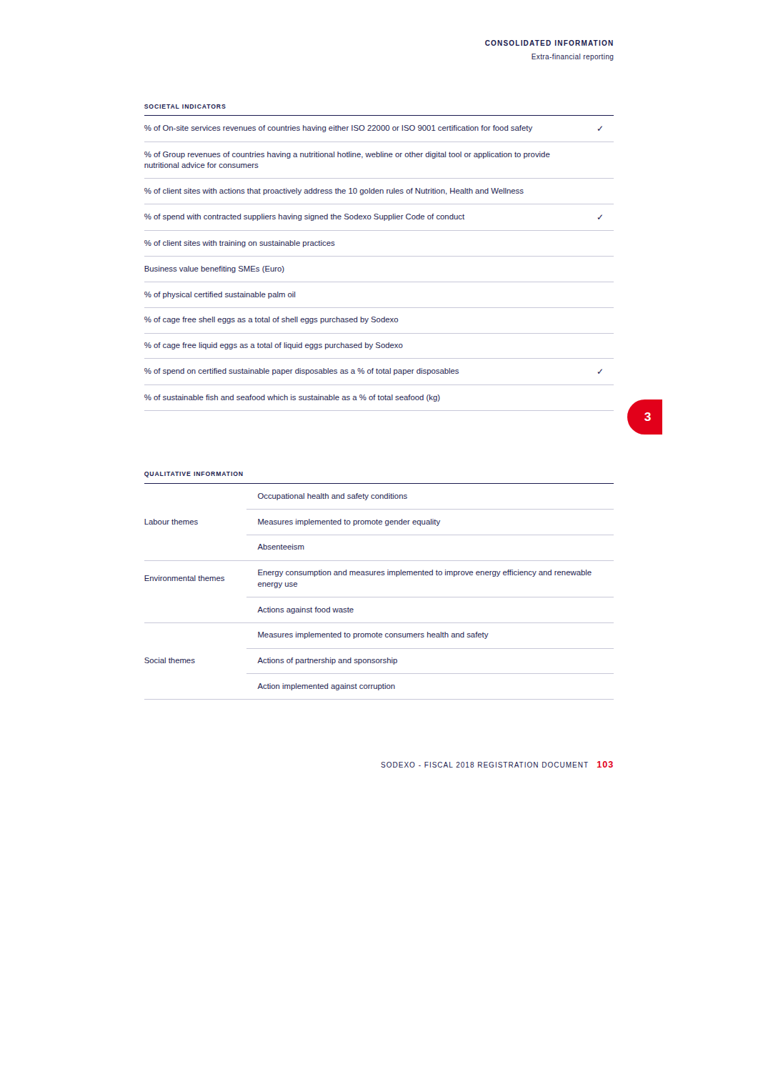Consolidated information
Extra-financial reporting
Societal indicators
| % of On-site services revenues of countries having either ISO 22000 or ISO 9001 certification for food safety | ✓ |
| % of Group revenues of countries having a nutritional hotline, webline or other digital tool or application to provide nutritional advice for consumers | |
| % of client sites with actions that proactively address the 10 golden rules of Nutrition, Health and Wellness | |
| % of spend with contracted suppliers having signed the Sodexo Supplier Code of conduct | ✓ |
| % of client sites with training on sustainable practices | |
| Business value benefiting SMEs (Euro) | |
| % of physical certified sustainable palm oil | |
| % of cage free shell eggs as a total of shell eggs purchased by Sodexo | |
| % of cage free liquid eggs as a total of liquid eggs purchased by Sodexo | |
| % of spend on certified sustainable paper disposables as a % of total paper disposables | ✓ |
| % of sustainable fish and seafood which is sustainable as a % of total seafood (kg) | |
Qualitative information
| | Occupational health and safety conditions |
| Labour themes | Measures implemented to promote gender equality |
| | Absenteeism |
| Environmental themes | Energy consumption and measures implemented to improve energy efficiency and renewable energy use |
| | Actions against food waste |
| | Measures implemented to promote consumers health and safety |
| Social themes | Actions of partnership and sponsorship |
| | Action implemented against corruption |
3
SODEXO - FISCAL 2018 REGISTRATION DOCUMENT 103